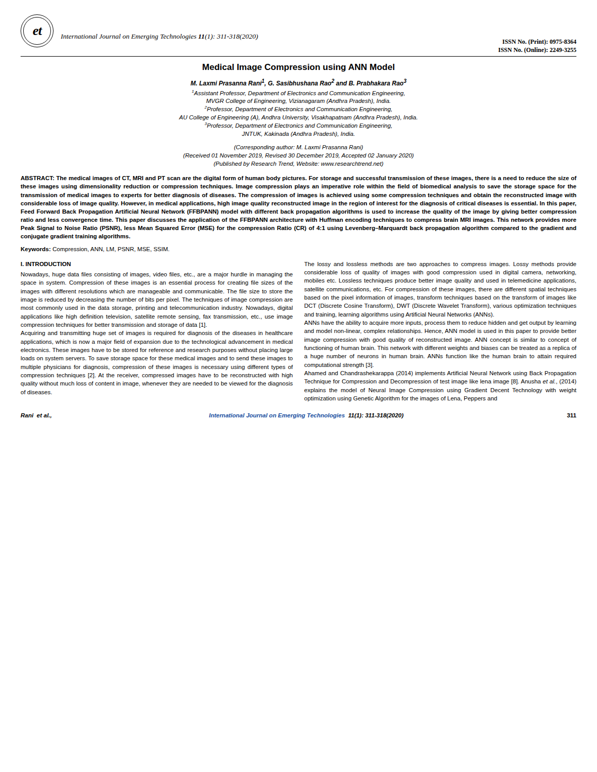et
International Journal on Emerging Technologies 11(1): 311-318(2020)
ISSN No. (Print): 0975-8364
ISSN No. (Online): 2249-3255
Medical Image Compression using ANN Model
M. Laxmi Prasanna Rani1, G. Sasibhushana Rao2 and B. Prabhakara Rao3
1Assistant Professor, Department of Electronics and Communication Engineering,
MVGR College of Engineering, Vizianagaram (Andhra Pradesh), India.
2Professor, Department of Electronics and Communication Engineering,
AU College of Engineering (A), Andhra University, Visakhapatnam (Andhra Pradesh), India.
3Professor, Department of Electronics and Communication Engineering,
JNTUK, Kakinada (Andhra Pradesh), India.
(Corresponding author: M. Laxmi Prasanna Rani)
(Received 01 November 2019, Revised 30 December 2019, Accepted 02 January 2020)
(Published by Research Trend, Website: www.researchtrend.net)
ABSTRACT: The medical images of CT, MRI and PT scan are the digital form of human body pictures. For storage and successful transmission of these images, there is a need to reduce the size of these images using dimensionality reduction or compression techniques. Image compression plays an imperative role within the field of biomedical analysis to save the storage space for the transmission of medical images to experts for better diagnosis of diseases. The compression of images is achieved using some compression techniques and obtain the reconstructed image with considerable loss of image quality. However, in medical applications, high image quality reconstructed image in the region of interest for the diagnosis of critical diseases is essential. In this paper, Feed Forward Back Propagation Artificial Neural Network (FFBPANN) model with different back propagation algorithms is used to increase the quality of the image by giving better compression ratio and less convergence time. This paper discusses the application of the FFBPANN architecture with Huffman encoding techniques to compress brain MRI images. This network provides more Peak Signal to Noise Ratio (PSNR), less Mean Squared Error (MSE) for the compression Ratio (CR) of 4:1 using Levenberg–Marquardt back propagation algorithm compared to the gradient and conjugate gradient training algorithms.
Keywords: Compression, ANN, LM, PSNR, MSE, SSIM.
I. INTRODUCTION
Nowadays, huge data files consisting of images, video files, etc., are a major hurdle in managing the space in system. Compression of these images is an essential process for creating file sizes of the images with different resolutions which are manageable and communicable. The file size to store the image is reduced by decreasing the number of bits per pixel. The techniques of image compression are most commonly used in the data storage, printing and telecommunication industry. Nowadays, digital applications like high definition television, satellite remote sensing, fax transmission, etc., use image compression techniques for better transmission and storage of data [1].
Acquiring and transmitting huge set of images is required for diagnosis of the diseases in healthcare applications, which is now a major field of expansion due to the technological advancement in medical electronics. These images have to be stored for reference and research purposes without placing large loads on system servers. To save storage space for these medical images and to send these images to multiple physicians for diagnosis, compression of these images is necessary using different types of compression techniques [2]. At the receiver, compressed images have to be reconstructed with high quality without much loss of content in image, whenever they are needed to be viewed for the diagnosis of diseases.
The lossy and lossless methods are two approaches to compress images. Lossy methods provide considerable loss of quality of images with good compression used in digital camera, networking, mobiles etc. Lossless techniques produce better image quality and used in telemedicine applications, satellite communications, etc. For compression of these images, there are different spatial techniques based on the pixel information of images, transform techniques based on the transform of images like DCT (Discrete Cosine Transform), DWT (Discrete Wavelet Transform), various optimization techniques and training, learning algorithms using Artificial Neural Networks (ANNs).
ANNs have the ability to acquire more inputs, process them to reduce hidden and get output by learning and model non-linear, complex relationships. Hence, ANN model is used in this paper to provide better image compression with good quality of reconstructed image. ANN concept is similar to concept of functioning of human brain. This network with different weights and biases can be treated as a replica of a huge number of neurons in human brain. ANNs function like the human brain to attain required computational strength [3].
Ahamed and Chandrashekarappa (2014) implements Artificial Neural Network using Back Propagation Technique for Compression and Decompression of test image like lena image [8]. Anusha et al., (2014) explains the model of Neural Image Compression using Gradient Decent Technology with weight optimization using Genetic Algorithm for the images of Lena, Peppers and
Rani et al.,
International Journal on Emerging Technologies 11(1): 311-318(2020)
311